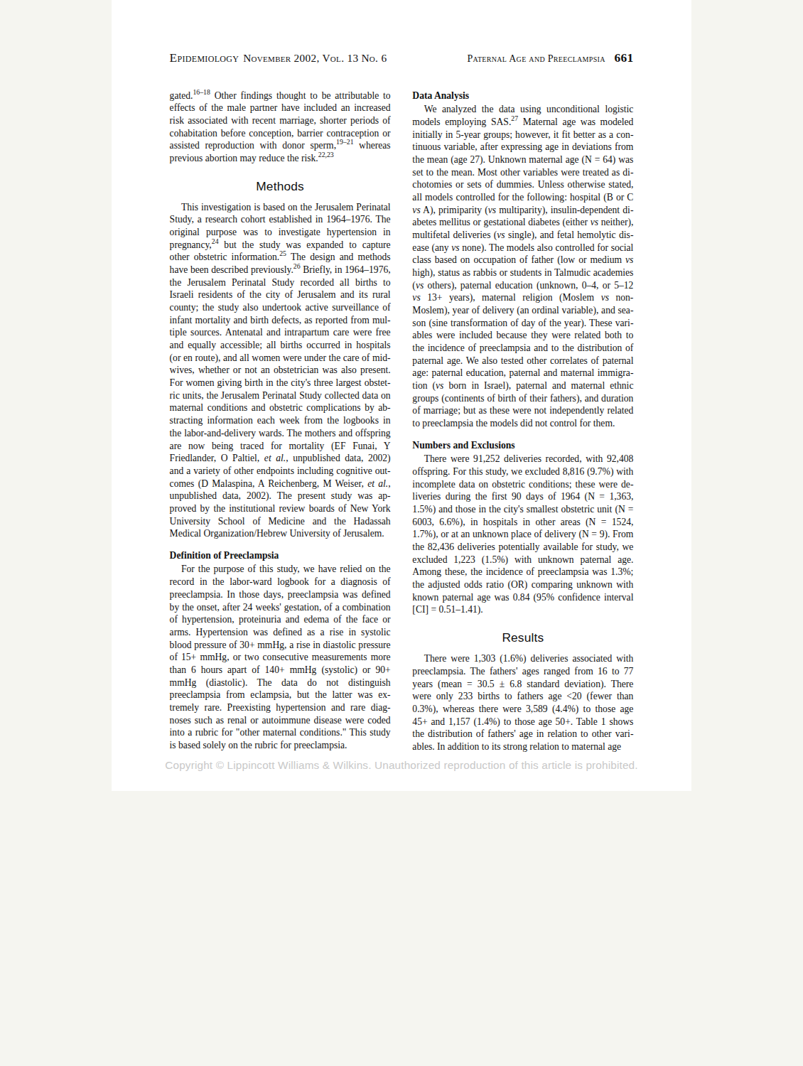Epidemiology November 2002, Vol. 13 No. 6
Paternal Age and Preeclampsia 661
gated.16–18 Other findings thought to be attributable to effects of the male partner have included an increased risk associated with recent marriage, shorter periods of cohabitation before conception, barrier contraception or assisted reproduction with donor sperm,19–21 whereas previous abortion may reduce the risk.22,23
Methods
This investigation is based on the Jerusalem Perinatal Study, a research cohort established in 1964–1976. The original purpose was to investigate hypertension in pregnancy,24 but the study was expanded to capture other obstetric information.25 The design and methods have been described previously.26 Briefly, in 1964–1976, the Jerusalem Perinatal Study recorded all births to Israeli residents of the city of Jerusalem and its rural county; the study also undertook active surveillance of infant mortality and birth defects, as reported from multiple sources. Antenatal and intrapartum care were free and equally accessible; all births occurred in hospitals (or en route), and all women were under the care of midwives, whether or not an obstetrician was also present. For women giving birth in the city's three largest obstetric units, the Jerusalem Perinatal Study collected data on maternal conditions and obstetric complications by abstracting information each week from the logbooks in the labor-and-delivery wards. The mothers and offspring are now being traced for mortality (EF Funai, Y Friedlander, O Paltiel, et al., unpublished data, 2002) and a variety of other endpoints including cognitive outcomes (D Malaspina, A Reichenberg, M Weiser, et al., unpublished data, 2002). The present study was approved by the institutional review boards of New York University School of Medicine and the Hadassah Medical Organization/Hebrew University of Jerusalem.
Definition of Preeclampsia
For the purpose of this study, we have relied on the record in the labor-ward logbook for a diagnosis of preeclampsia. In those days, preeclampsia was defined by the onset, after 24 weeks' gestation, of a combination of hypertension, proteinuria and edema of the face or arms. Hypertension was defined as a rise in systolic blood pressure of 30+ mmHg, a rise in diastolic pressure of 15+ mmHg, or two consecutive measurements more than 6 hours apart of 140+ mmHg (systolic) or 90+ mmHg (diastolic). The data do not distinguish preeclampsia from eclampsia, but the latter was extremely rare. Preexisting hypertension and rare diagnoses such as renal or autoimmune disease were coded into a rubric for "other maternal conditions." This study is based solely on the rubric for preeclampsia.
Data Analysis
We analyzed the data using unconditional logistic models employing SAS.27 Maternal age was modeled initially in 5-year groups; however, it fit better as a continuous variable, after expressing age in deviations from the mean (age 27). Unknown maternal age (N = 64) was set to the mean. Most other variables were treated as dichotomies or sets of dummies. Unless otherwise stated, all models controlled for the following: hospital (B or C vs A), primiparity (vs multiparity), insulin-dependent diabetes mellitus or gestational diabetes (either vs neither), multifetal deliveries (vs single), and fetal hemolytic disease (any vs none). The models also controlled for social class based on occupation of father (low or medium vs high), status as rabbis or students in Talmudic academies (vs others), paternal education (unknown, 0–4, or 5–12 vs 13+ years), maternal religion (Moslem vs non-Moslem), year of delivery (an ordinal variable), and season (sine transformation of day of the year). These variables were included because they were related both to the incidence of preeclampsia and to the distribution of paternal age. We also tested other correlates of paternal age: paternal education, paternal and maternal immigration (vs born in Israel), paternal and maternal ethnic groups (continents of birth of their fathers), and duration of marriage; but as these were not independently related to preeclampsia the models did not control for them.
Numbers and Exclusions
There were 91,252 deliveries recorded, with 92,408 offspring. For this study, we excluded 8,816 (9.7%) with incomplete data on obstetric conditions; these were deliveries during the first 90 days of 1964 (N = 1,363, 1.5%) and those in the city's smallest obstetric unit (N = 6003, 6.6%), in hospitals in other areas (N = 1524, 1.7%), or at an unknown place of delivery (N = 9). From the 82,436 deliveries potentially available for study, we excluded 1,223 (1.5%) with unknown paternal age. Among these, the incidence of preeclampsia was 1.3%; the adjusted odds ratio (OR) comparing unknown with known paternal age was 0.84 (95% confidence interval [CI] = 0.51–1.41).
Results
There were 1,303 (1.6%) deliveries associated with preeclampsia. The fathers' ages ranged from 16 to 77 years (mean = 30.5 ± 6.8 standard deviation). There were only 233 births to fathers age <20 (fewer than 0.3%), whereas there were 3,589 (4.4%) to those age 45+ and 1,157 (1.4%) to those age 50+. Table 1 shows the distribution of fathers' age in relation to other variables. In addition to its strong relation to maternal age
Copyright © Lippincott Williams & Wilkins. Unauthorized reproduction of this article is prohibited.